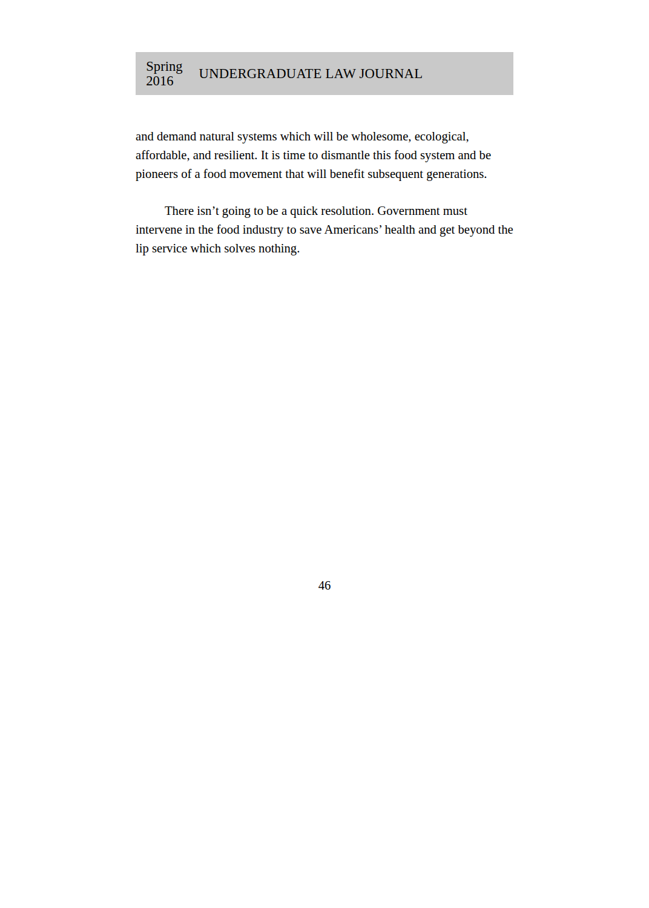Spring
2016
UNDERGRADUATE LAW JOURNAL
and demand natural systems which will be wholesome, ecological, affordable, and resilient. It is time to dismantle this food system and be pioneers of a food movement that will benefit subsequent generations.
There isn’t going to be a quick resolution. Government must intervene in the food industry to save Americans’ health and get beyond the lip service which solves nothing.
46